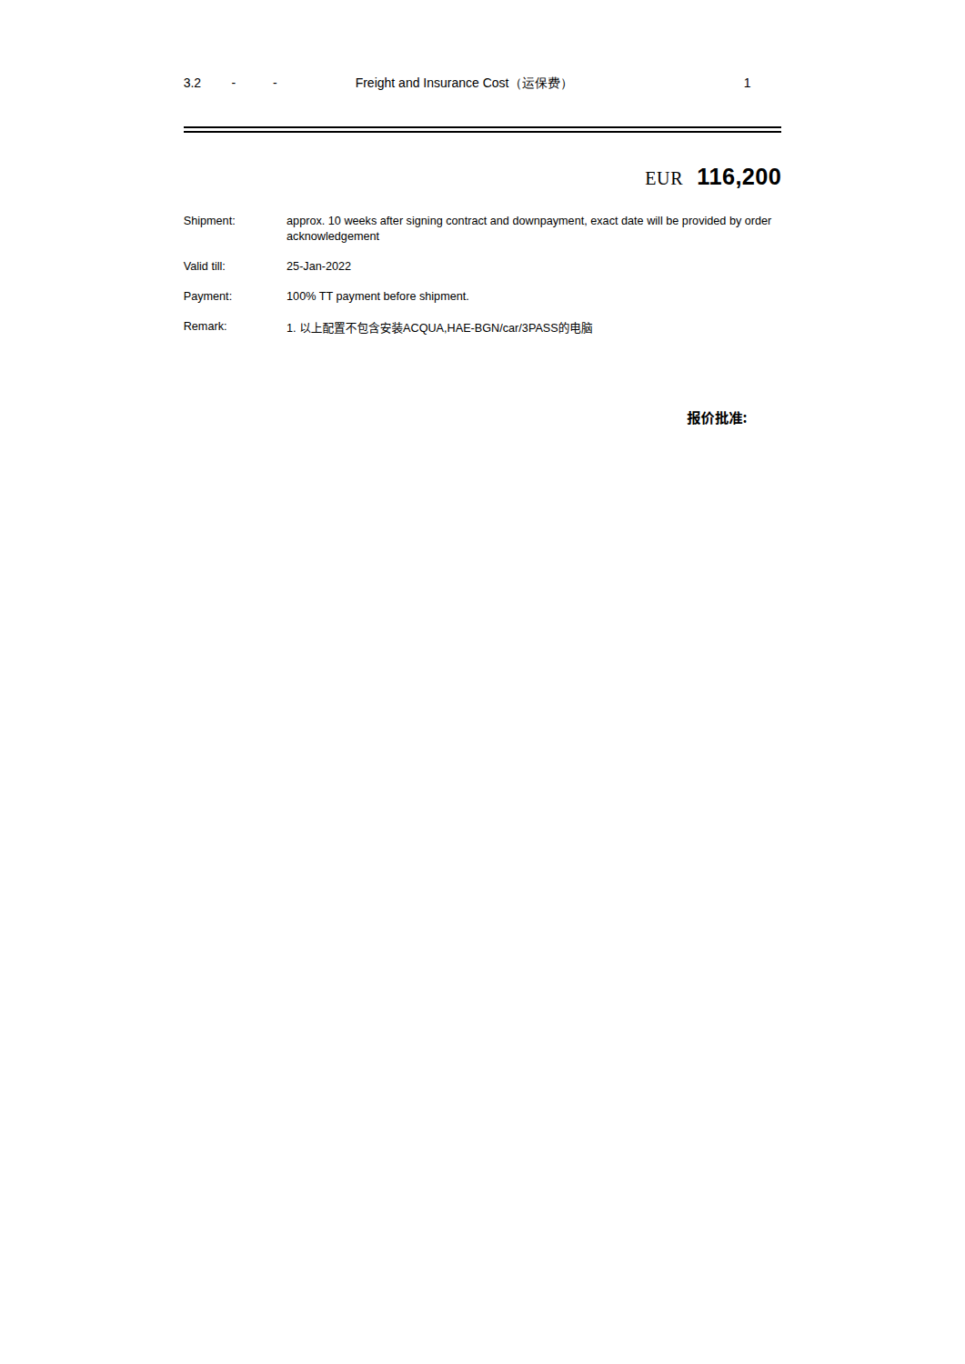3.2
-
-
Freight and Insurance Cost（运保费）
1
EUR 116,200
| Shipment: | approx. 10 weeks after signing contract and downpayment, exact date will be provided by order acknowledgement |
| Valid till: | 25-Jan-2022 |
| Payment: | 100% TT payment before shipment. |
| Remark: | 1. 以上配置不包含安装 ACQUA,HAE-BGN/car/3PASS 的电脑 |
报价批准: